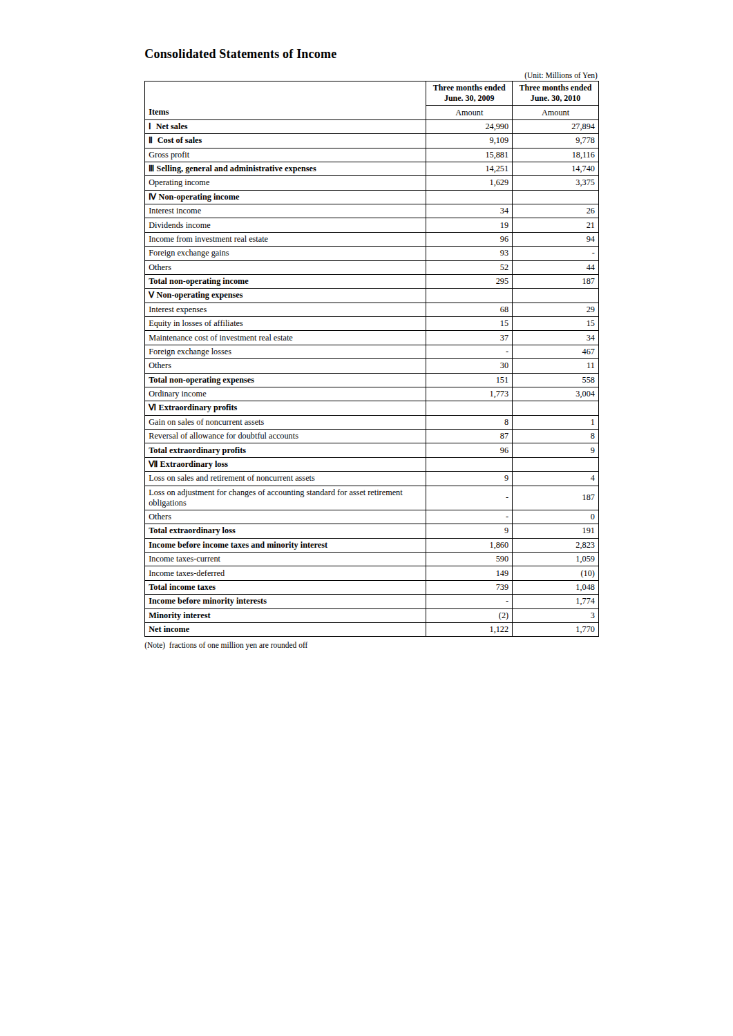Consolidated Statements of Income
(Unit: Millions of Yen)
| | Three months ended June. 30, 2009 | Three months ended June. 30, 2010 |
| --- | --- | --- |
| Items | Amount | Amount |
| Ⅰ Net sales | 24,990 | 27,894 |
| Ⅱ Cost of sales | 9,109 | 9,778 |
| Gross profit | 15,881 | 18,116 |
| Ⅲ Selling, general and administrative expenses | 14,251 | 14,740 |
| Operating income | 1,629 | 3,375 |
| Ⅳ Non-operating income | | |
| Interest income | 34 | 26 |
| Dividends income | 19 | 21 |
| Income from investment real estate | 96 | 94 |
| Foreign exchange gains | 93 | - |
| Others | 52 | 44 |
| Total non-operating income | 295 | 187 |
| Ⅴ Non-operating expenses | | |
| Interest expenses | 68 | 29 |
| Equity in losses of affiliates | 15 | 15 |
| Maintenance cost of investment real estate | 37 | 34 |
| Foreign exchange losses | - | 467 |
| Others | 30 | 11 |
| Total non-operating expenses | 151 | 558 |
| Ordinary income | 1,773 | 3,004 |
| Ⅵ Extraordinary profits | | |
| Gain on sales of noncurrent assets | 8 | 1 |
| Reversal of allowance for doubtful accounts | 87 | 8 |
| Total extraordinary profits | 96 | 9 |
| Ⅶ Extraordinary loss | | |
| Loss on sales and retirement of noncurrent assets | 9 | 4 |
| Loss on adjustment for changes of accounting standard for asset retirement obligations | - | 187 |
| Others | - | 0 |
| Total extraordinary loss | 9 | 191 |
| Income before income taxes and minority interest | 1,860 | 2,823 |
| Income taxes-current | 590 | 1,059 |
| Income taxes-deferred | 149 | (10) |
| Total income taxes | 739 | 1,048 |
| Income before minority interests | - | 1,774 |
| Minority interest | (2) | 3 |
| Net income | 1,122 | 1,770 |
(Note) fractions of one million yen are rounded off